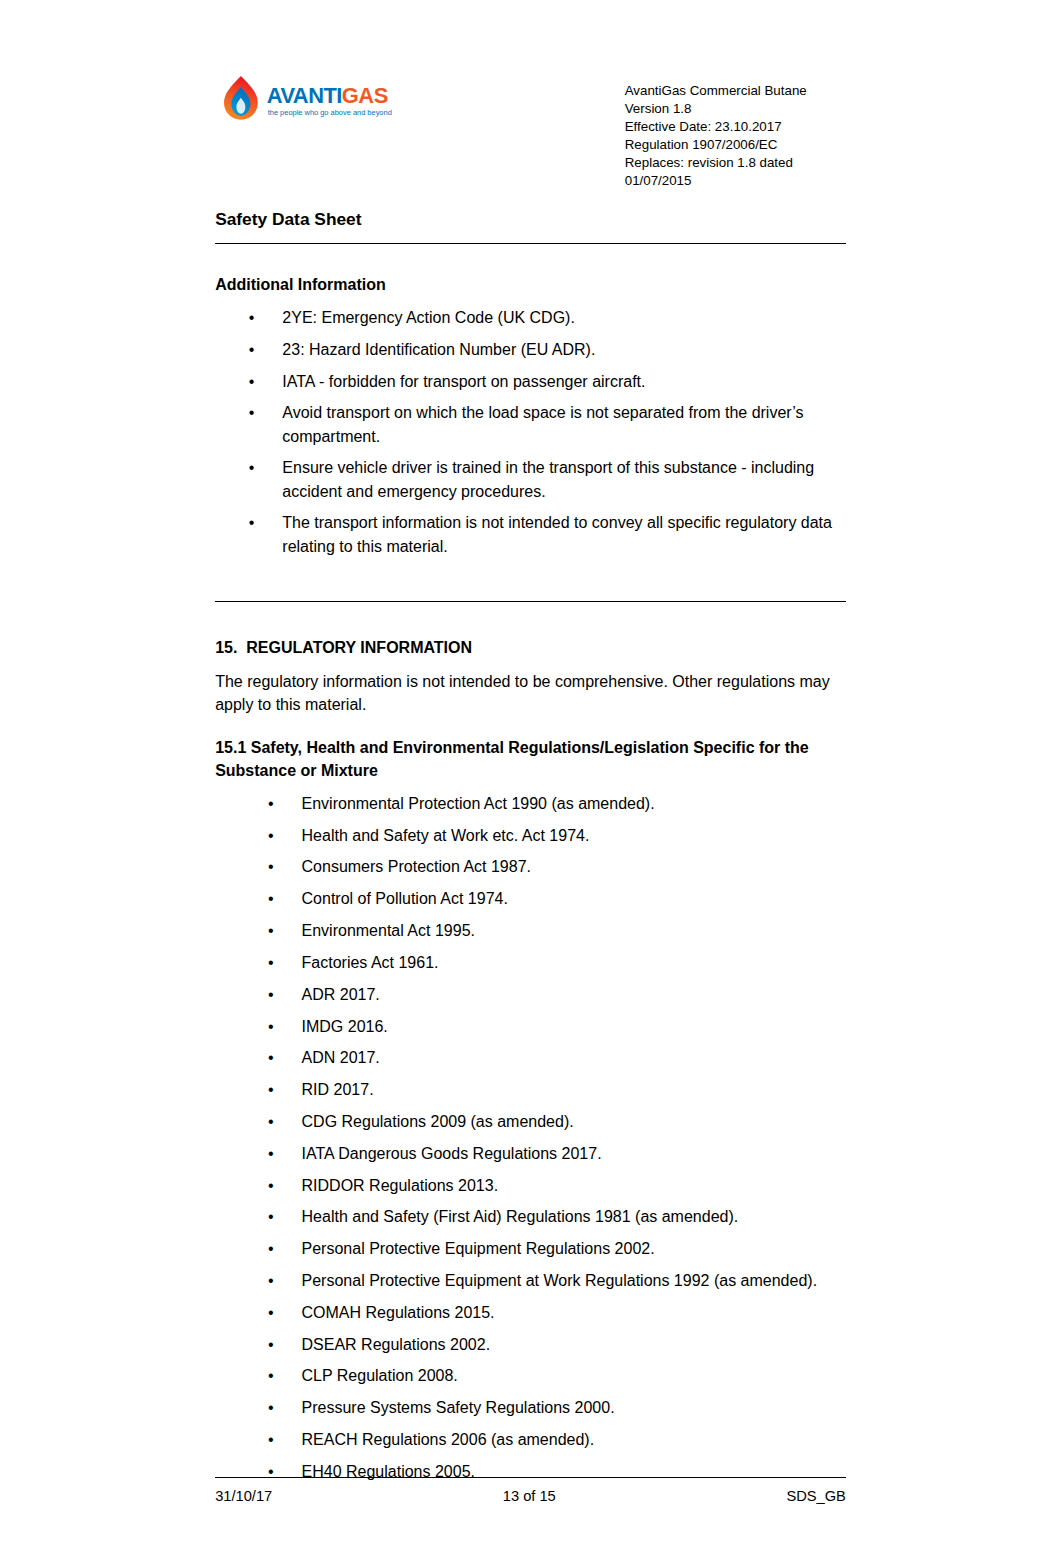AVANTIGAS the people who go above and beyond
AvantiGas Commercial Butane
Version 1.8
Effective Date: 23.10.2017
Regulation 1907/2006/EC
Replaces: revision 1.8 dated 01/07/2015
Safety Data Sheet
Additional Information
2YE: Emergency Action Code (UK CDG).
23: Hazard Identification Number (EU ADR).
IATA - forbidden for transport on passenger aircraft.
Avoid transport on which the load space is not separated from the driver’s compartment.
Ensure vehicle driver is trained in the transport of this substance - including accident and emergency procedures.
The transport information is not intended to convey all specific regulatory data relating to this material.
15. REGULATORY INFORMATION
The regulatory information is not intended to be comprehensive. Other regulations may apply to this material.
15.1 Safety, Health and Environmental Regulations/Legislation Specific for the Substance or Mixture
Environmental Protection Act 1990 (as amended).
Health and Safety at Work etc. Act 1974.
Consumers Protection Act 1987.
Control of Pollution Act 1974.
Environmental Act 1995.
Factories Act 1961.
ADR 2017.
IMDG 2016.
ADN 2017.
RID 2017.
CDG Regulations 2009 (as amended).
IATA Dangerous Goods Regulations 2017.
RIDDOR Regulations 2013.
Health and Safety (First Aid) Regulations 1981 (as amended).
Personal Protective Equipment Regulations 2002.
Personal Protective Equipment at Work Regulations 1992 (as amended).
COMAH Regulations 2015.
DSEAR Regulations 2002.
CLP Regulation 2008.
Pressure Systems Safety Regulations 2000.
REACH Regulations 2006 (as amended).
EH40 Regulations 2005.
31/10/17
13 of 15
SDS_GB